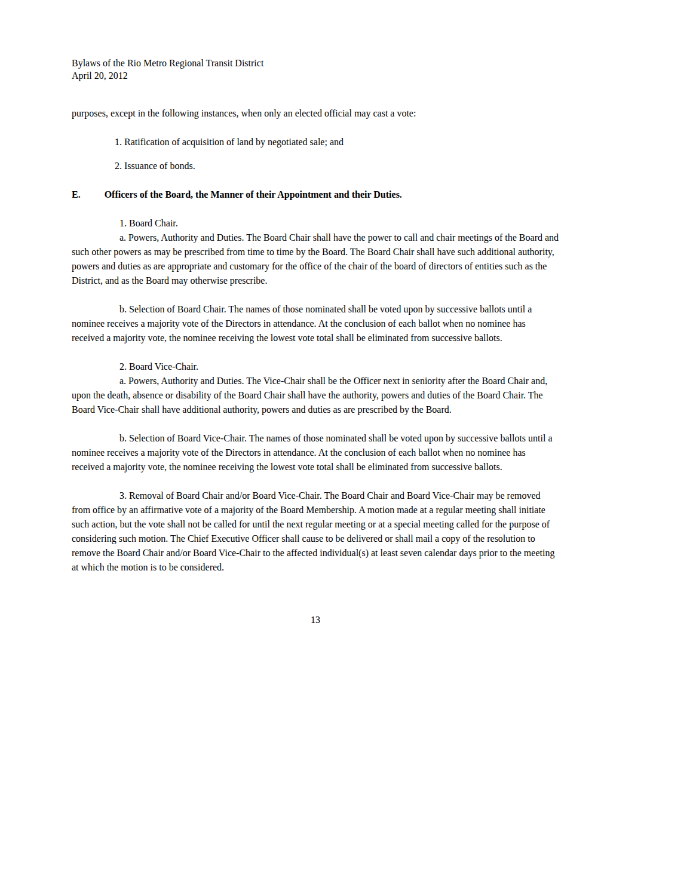Bylaws of the Rio Metro Regional Transit District
April 20, 2012
purposes, except in the following instances, when only an elected official may cast a vote:
1. Ratification of acquisition of land by negotiated sale; and
2. Issuance of bonds.
E. Officers of the Board, the Manner of their Appointment and their Duties.
1. Board Chair.
a. Powers, Authority and Duties. The Board Chair shall have the power to call and chair meetings of the Board and such other powers as may be prescribed from time to time by the Board. The Board Chair shall have such additional authority, powers and duties as are appropriate and customary for the office of the chair of the board of directors of entities such as the District, and as the Board may otherwise prescribe.
b. Selection of Board Chair. The names of those nominated shall be voted upon by successive ballots until a nominee receives a majority vote of the Directors in attendance. At the conclusion of each ballot when no nominee has received a majority vote, the nominee receiving the lowest vote total shall be eliminated from successive ballots.
2. Board Vice-Chair.
a. Powers, Authority and Duties. The Vice-Chair shall be the Officer next in seniority after the Board Chair and, upon the death, absence or disability of the Board Chair shall have the authority, powers and duties of the Board Chair. The Board Vice-Chair shall have additional authority, powers and duties as are prescribed by the Board.
b. Selection of Board Vice-Chair. The names of those nominated shall be voted upon by successive ballots until a nominee receives a majority vote of the Directors in attendance. At the conclusion of each ballot when no nominee has received a majority vote, the nominee receiving the lowest vote total shall be eliminated from successive ballots.
3. Removal of Board Chair and/or Board Vice-Chair. The Board Chair and Board Vice-Chair may be removed from office by an affirmative vote of a majority of the Board Membership. A motion made at a regular meeting shall initiate such action, but the vote shall not be called for until the next regular meeting or at a special meeting called for the purpose of considering such motion. The Chief Executive Officer shall cause to be delivered or shall mail a copy of the resolution to remove the Board Chair and/or Board Vice-Chair to the affected individual(s) at least seven calendar days prior to the meeting at which the motion is to be considered.
13